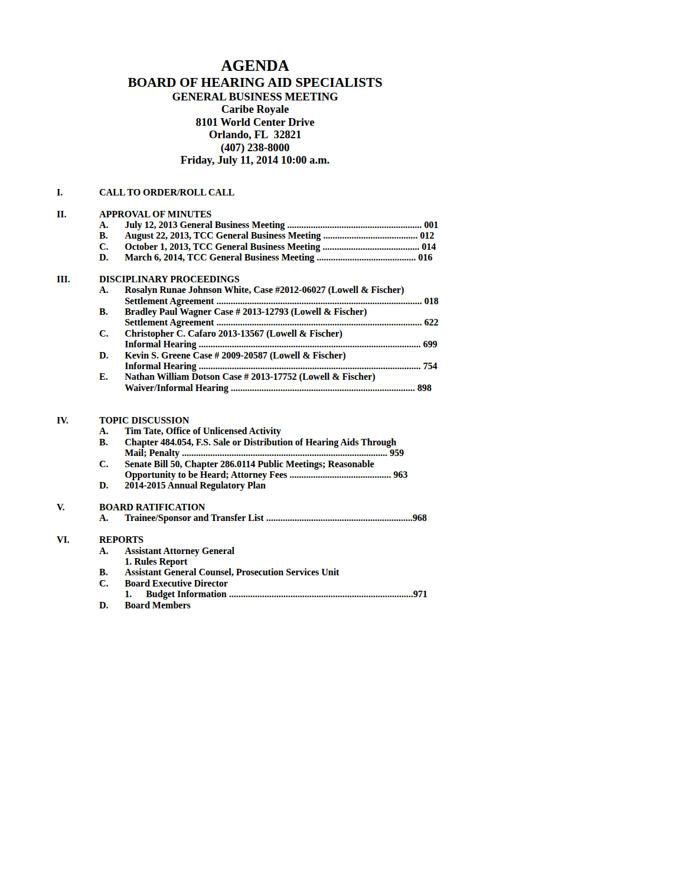AGENDA
BOARD OF HEARING AID SPECIALISTS
GENERAL BUSINESS MEETING
Caribe Royale
8101 World Center Drive
Orlando, FL 32821
(407) 238-8000
Friday, July 11, 2014 10:00 a.m.
| I. | CALL TO ORDER/ROLL CALL |
| II. | APPROVAL OF MINUTES |
| | A. | July 12, 2013 General Business Meeting ......................................................... 001 |
| | B. | August 22, 2013, TCC General Business Meeting ........................................ 012 |
| | C. | October 1, 2013, TCC General Business Meeting ......................................... 014 |
| | D. | March 6, 2014, TCC General Business Meeting .......................................... 016 |
| III. | DISCIPLINARY PROCEEDINGS |
| | A. | Rosalyn Runae Johnson White, Case #2012-06027 (Lowell & Fischer) |
| | | Settlement Agreement ....................................................................................... 018 |
| | B. | Bradley Paul Wagner Case # 2013-12793 (Lowell & Fischer) |
| | | Settlement Agreement ....................................................................................... 622 |
| | C. | Christopher C. Cafaro 2013-13567 (Lowell & Fischer) |
| | | Informal Hearing .............................................................................................. 699 |
| | D. | Kevin S. Greene Case # 2009-20587 (Lowell & Fischer) |
| | | Informal Hearing .............................................................................................. 754 |
| | E. | Nathan William Dotson Case # 2013-17752 (Lowell & Fischer) |
| | | Waiver/Informal Hearing .............................................................................. 898 |
| IV. | TOPIC DISCUSSION |
| | A. | Tim Tate, Office of Unlicensed Activity |
| | B. | Chapter 484.054, F.S. Sale or Distribution of Hearing Aids Through |
| | | Mail; Penalty ....................................................................................... 959 |
| | C. | Senate Bill 50, Chapter 286.0114 Public Meetings; Reasonable |
| | | Opportunity to be Heard; Attorney Fees ........................................... 963 |
| | D. | 2014-2015 Annual Regulatory Plan |
| V. | BOARD RATIFICATION |
| | A. | Trainee/Sponsor and Transfer List .............................................................. 968 |
| VI. | REPORTS |
| | A. | Assistant Attorney General |
| | | 1. Rules Report |
| | B. | Assistant General Counsel, Prosecution Services Unit |
| | C. | Board Executive Director |
| | | 1. Budget Information .............................................................................. 971 |
| | D. | Board Members |